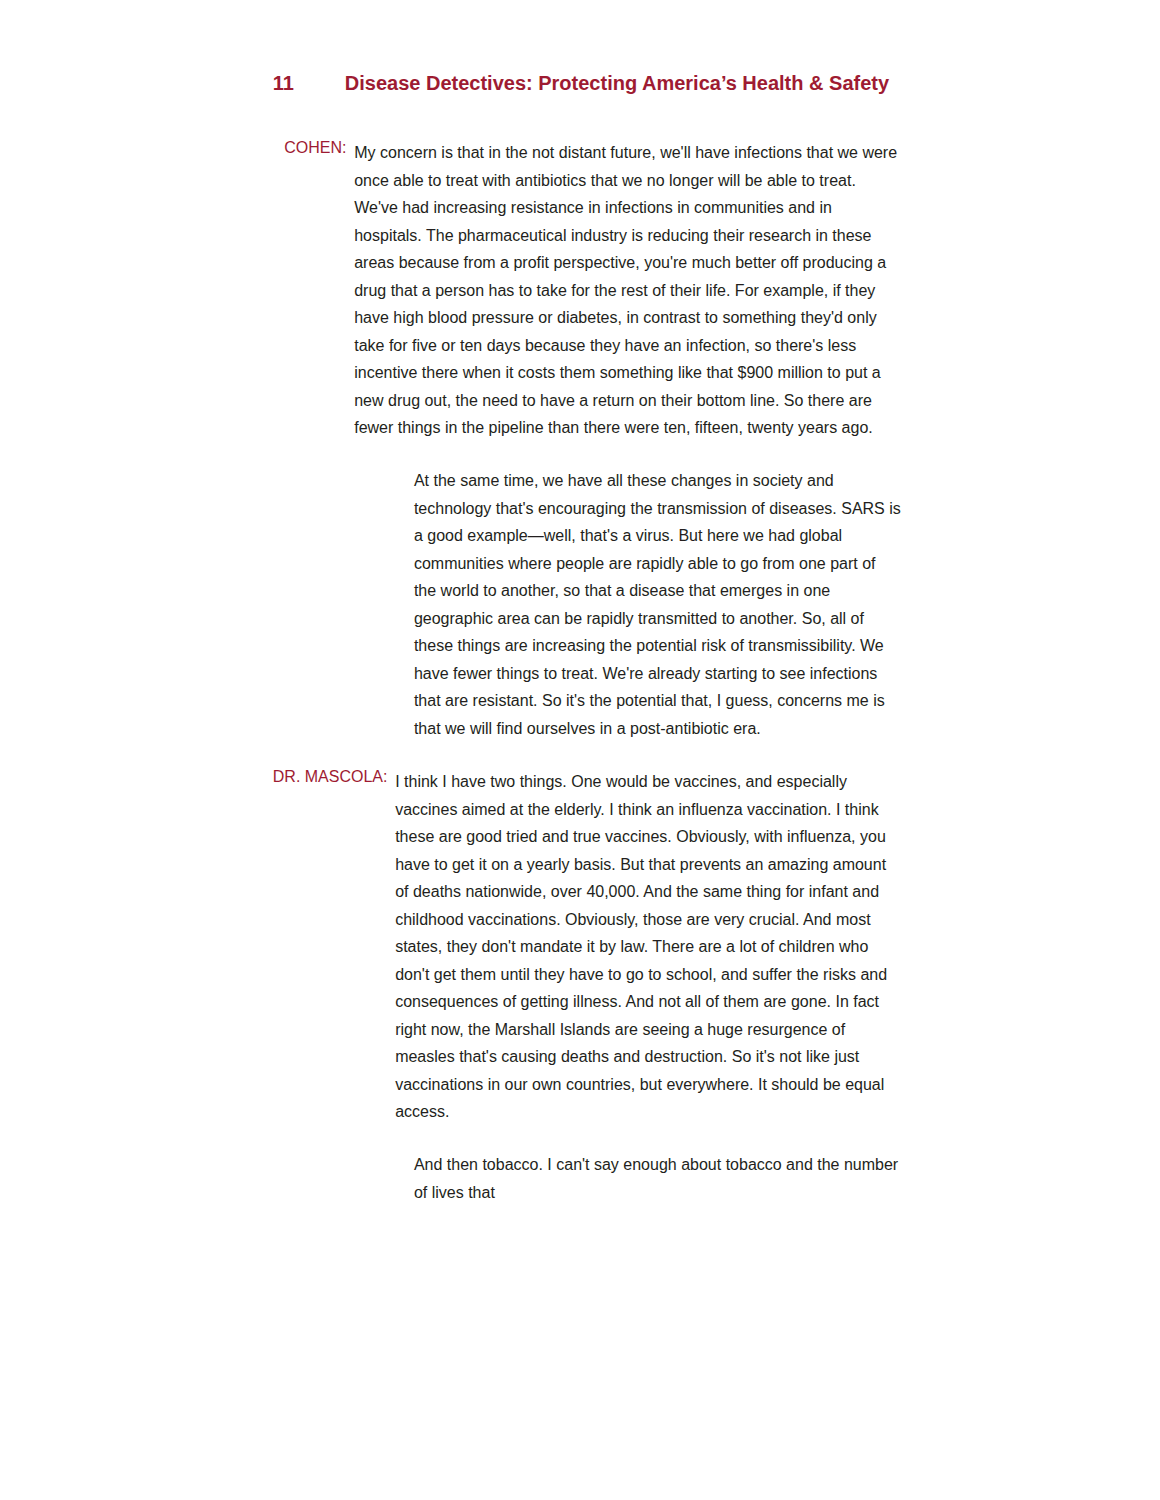11 Disease Detectives: Protecting America’s Health & Safety
COHEN:
My concern is that in the not distant future, we'll have infections that we were once able to treat with antibiotics that we no longer will be able to treat. We've had increasing resistance in infections in communities and in hospitals. The pharmaceutical industry is reducing their research in these areas because from a profit perspective, you're much better off producing a drug that a person has to take for the rest of their life. For example, if they have high blood pressure or diabetes, in contrast to something they'd only take for five or ten days because they have an infection, so there's less incentive there when it costs them something like that $900 million to put a new drug out, the need to have a return on their bottom line. So there are fewer things in the pipeline than there were ten, fifteen, twenty years ago.
At the same time, we have all these changes in society and technology that's encouraging the transmission of diseases. SARS is a good example—well, that's a virus. But here we had global communities where people are rapidly able to go from one part of the world to another, so that a disease that emerges in one geographic area can be rapidly transmitted to another. So, all of these things are increasing the potential risk of transmissibility. We have fewer things to treat. We're already starting to see infections that are resistant. So it's the potential that, I guess, concerns me is that we will find ourselves in a post-antibiotic era.
DR. MASCOLA:
I think I have two things. One would be vaccines, and especially vaccines aimed at the elderly. I think an influenza vaccination. I think these are good tried and true vaccines. Obviously, with influenza, you have to get it on a yearly basis. But that prevents an amazing amount of deaths nationwide, over 40,000. And the same thing for infant and childhood vaccinations. Obviously, those are very crucial. And most states, they don't mandate it by law. There are a lot of children who don't get them until they have to go to school, and suffer the risks and consequences of getting illness. And not all of them are gone. In fact right now, the Marshall Islands are seeing a huge resurgence of measles that's causing deaths and destruction. So it's not like just vaccinations in our own countries, but everywhere. It should be equal access.
And then tobacco. I can't say enough about tobacco and the number of lives that